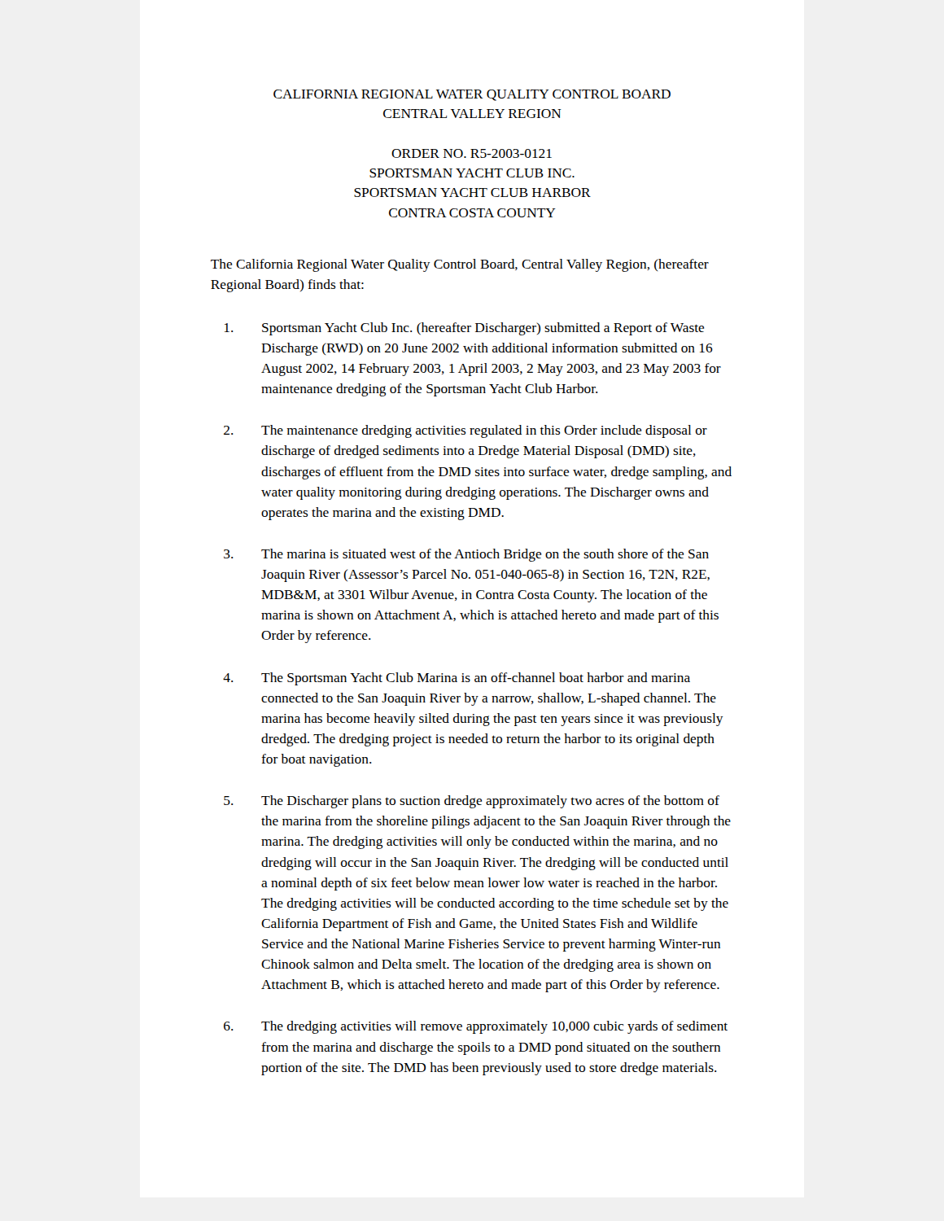California Regional Water Quality Control Board
Central Valley Region
Order No. R5-2003-0121
Sportsman Yacht Club Inc.
Sportsman Yacht Club Harbor
Contra Costa County
The California Regional Water Quality Control Board, Central Valley Region, (hereafter Regional Board) finds that:
Sportsman Yacht Club Inc. (hereafter Discharger) submitted a Report of Waste Discharge (RWD) on 20 June 2002 with additional information submitted on 16 August 2002, 14 February 2003, 1 April 2003, 2 May 2003, and 23 May 2003 for maintenance dredging of the Sportsman Yacht Club Harbor.
The maintenance dredging activities regulated in this Order include disposal or discharge of dredged sediments into a Dredge Material Disposal (DMD) site, discharges of effluent from the DMD sites into surface water, dredge sampling, and water quality monitoring during dredging operations. The Discharger owns and operates the marina and the existing DMD.
The marina is situated west of the Antioch Bridge on the south shore of the San Joaquin River (Assessor’s Parcel No. 051-040-065-8) in Section 16, T2N, R2E, MDB&M, at 3301 Wilbur Avenue, in Contra Costa County. The location of the marina is shown on Attachment A, which is attached hereto and made part of this Order by reference.
The Sportsman Yacht Club Marina is an off-channel boat harbor and marina connected to the San Joaquin River by a narrow, shallow, L-shaped channel. The marina has become heavily silted during the past ten years since it was previously dredged. The dredging project is needed to return the harbor to its original depth for boat navigation.
The Discharger plans to suction dredge approximately two acres of the bottom of the marina from the shoreline pilings adjacent to the San Joaquin River through the marina. The dredging activities will only be conducted within the marina, and no dredging will occur in the San Joaquin River. The dredging will be conducted until a nominal depth of six feet below mean lower low water is reached in the harbor. The dredging activities will be conducted according to the time schedule set by the California Department of Fish and Game, the United States Fish and Wildlife Service and the National Marine Fisheries Service to prevent harming Winter-run Chinook salmon and Delta smelt. The location of the dredging area is shown on Attachment B, which is attached hereto and made part of this Order by reference.
The dredging activities will remove approximately 10,000 cubic yards of sediment from the marina and discharge the spoils to a DMD pond situated on the southern portion of the site. The DMD has been previously used to store dredge materials.